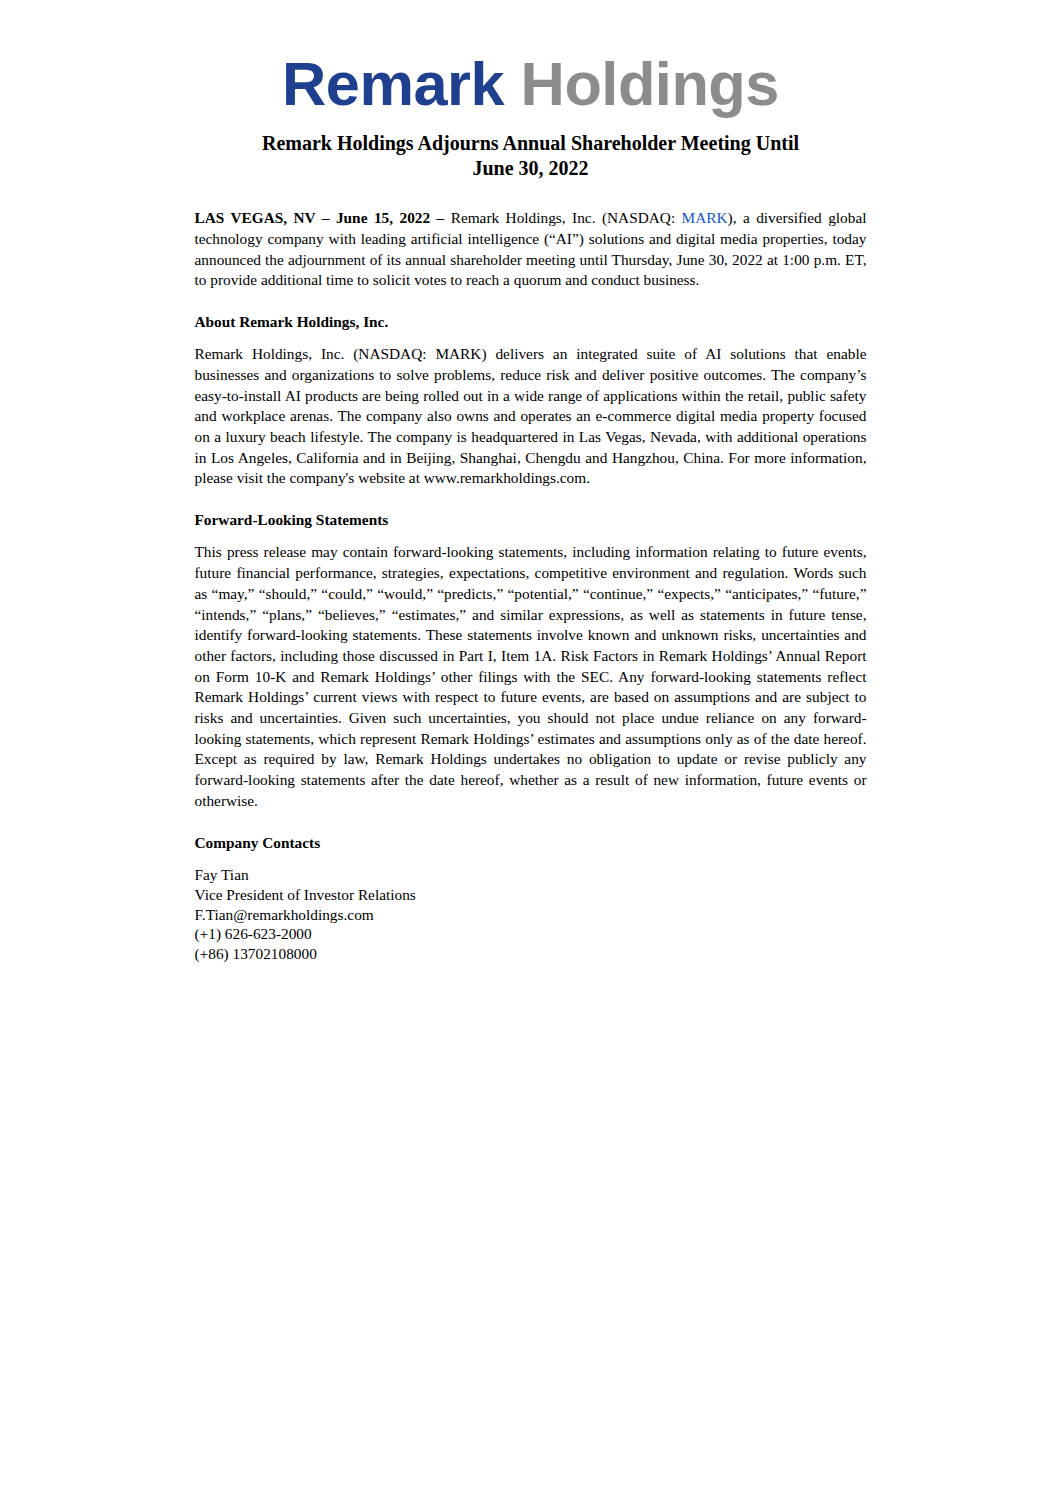Remark Holdings
Remark Holdings Adjourns Annual Shareholder Meeting Until
June 30, 2022
LAS VEGAS, NV – June 15, 2022 – Remark Holdings, Inc. (NASDAQ: MARK), a diversified global technology company with leading artificial intelligence (“AI”) solutions and digital media properties, today announced the adjournment of its annual shareholder meeting until Thursday, June 30, 2022 at 1:00 p.m. ET, to provide additional time to solicit votes to reach a quorum and conduct business.
About Remark Holdings, Inc.
Remark Holdings, Inc. (NASDAQ: MARK) delivers an integrated suite of AI solutions that enable businesses and organizations to solve problems, reduce risk and deliver positive outcomes. The company’s easy-to-install AI products are being rolled out in a wide range of applications within the retail, public safety and workplace arenas. The company also owns and operates an e-commerce digital media property focused on a luxury beach lifestyle. The company is headquartered in Las Vegas, Nevada, with additional operations in Los Angeles, California and in Beijing, Shanghai, Chengdu and Hangzhou, China. For more information, please visit the company's website at www.remarkholdings.com.
Forward-Looking Statements
This press release may contain forward-looking statements, including information relating to future events, future financial performance, strategies, expectations, competitive environment and regulation. Words such as “may,” “should,” “could,” “would,” “predicts,” “potential,” “continue,” “expects,” “anticipates,” “future,” “intends,” “plans,” “believes,” “estimates,” and similar expressions, as well as statements in future tense, identify forward-looking statements. These statements involve known and unknown risks, uncertainties and other factors, including those discussed in Part I, Item 1A. Risk Factors in Remark Holdings’ Annual Report on Form 10-K and Remark Holdings’ other filings with the SEC. Any forward-looking statements reflect Remark Holdings’ current views with respect to future events, are based on assumptions and are subject to risks and uncertainties. Given such uncertainties, you should not place undue reliance on any forward-looking statements, which represent Remark Holdings’ estimates and assumptions only as of the date hereof. Except as required by law, Remark Holdings undertakes no obligation to update or revise publicly any forward-looking statements after the date hereof, whether as a result of new information, future events or otherwise.
Company Contacts
Fay Tian
Vice President of Investor Relations
F.Tian@remarkholdings.com
(+1) 626-623-2000
(+86) 13702108000